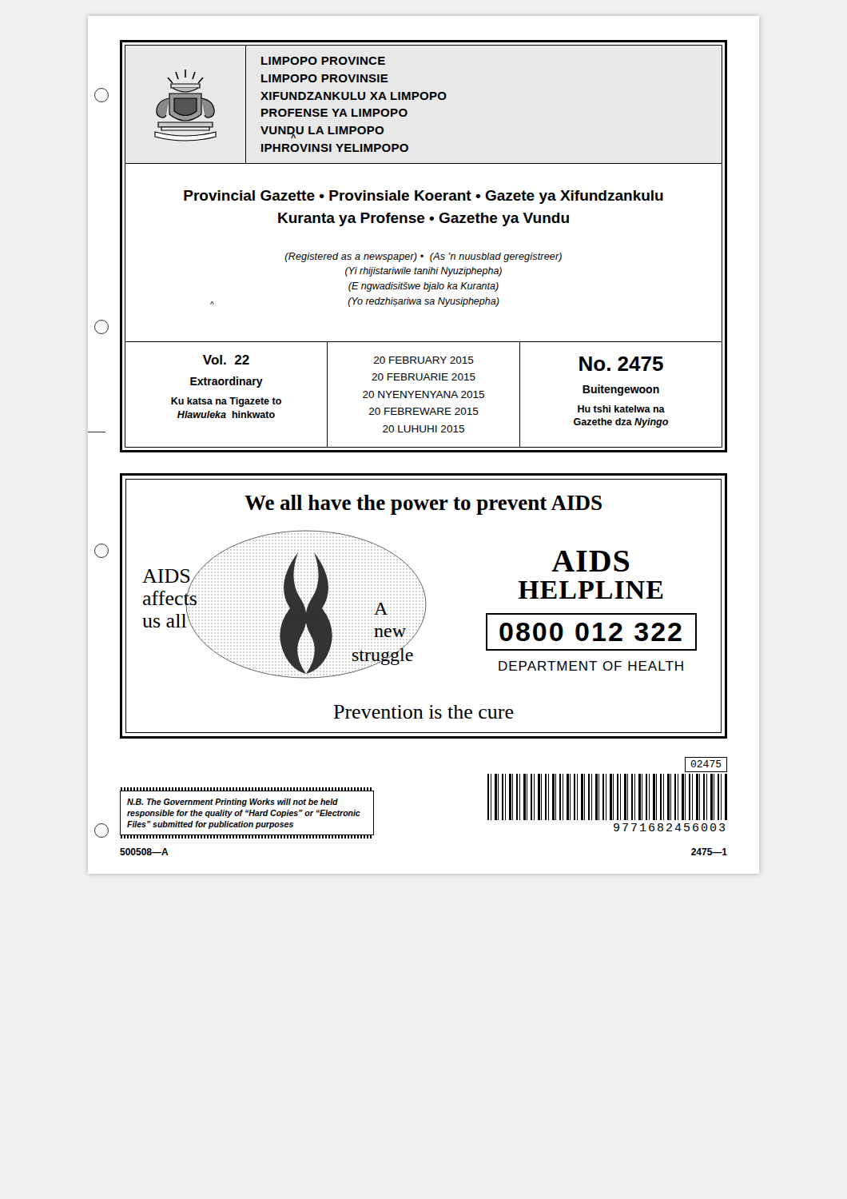LIMPOPO PROVINCE
LIMPOPO PROVINSIE
XIFUNDZANKULU XA LIMPOPO
PROFENSE YA LIMPOPO
VUNDU LA LIMPOPO
IPHROVINSI YELIMPOPO
Provincial Gazette • Provinsiale Koerant • Gazete ya Xifundzankulu
Kuranta ya Profense • Gazethe ya Vundu
(Registered as a newspaper) • (As 'n nuusblad geregistreer)
(Yi rhijistariwile tanihi Nyuziphepha)
(E ngwadisitšwe bjalo ka Kuranta)
(Yo redzhiṣariwa sa Nyusiphepha)
Vol. 22
Extraordinary
Ku katsa na Tigazete to
Hlawuleka hinkwato
20 FEBRUARY 2015
20 FEBRUARIE 2015
20 NYENYENYANA 2015
20 FEBREWARE 2015
20 LUHUHI 2015
No. 2475
Buitengewoon
Hu tshi katelwa na
Gazethe dza Nyingo
We all have the power to prevent AIDS
AIDS affects us all A new struggle
AIDS
HELPLINE
0800 012 322
DEPARTMENT OF HEALTH
Prevention is the cure
N.B. The Government Printing Works will not be held responsible for the quality of “Hard Copies” or “Electronic Files” submitted for publication purposes
02475
9771682456003
500508—A
2475—1